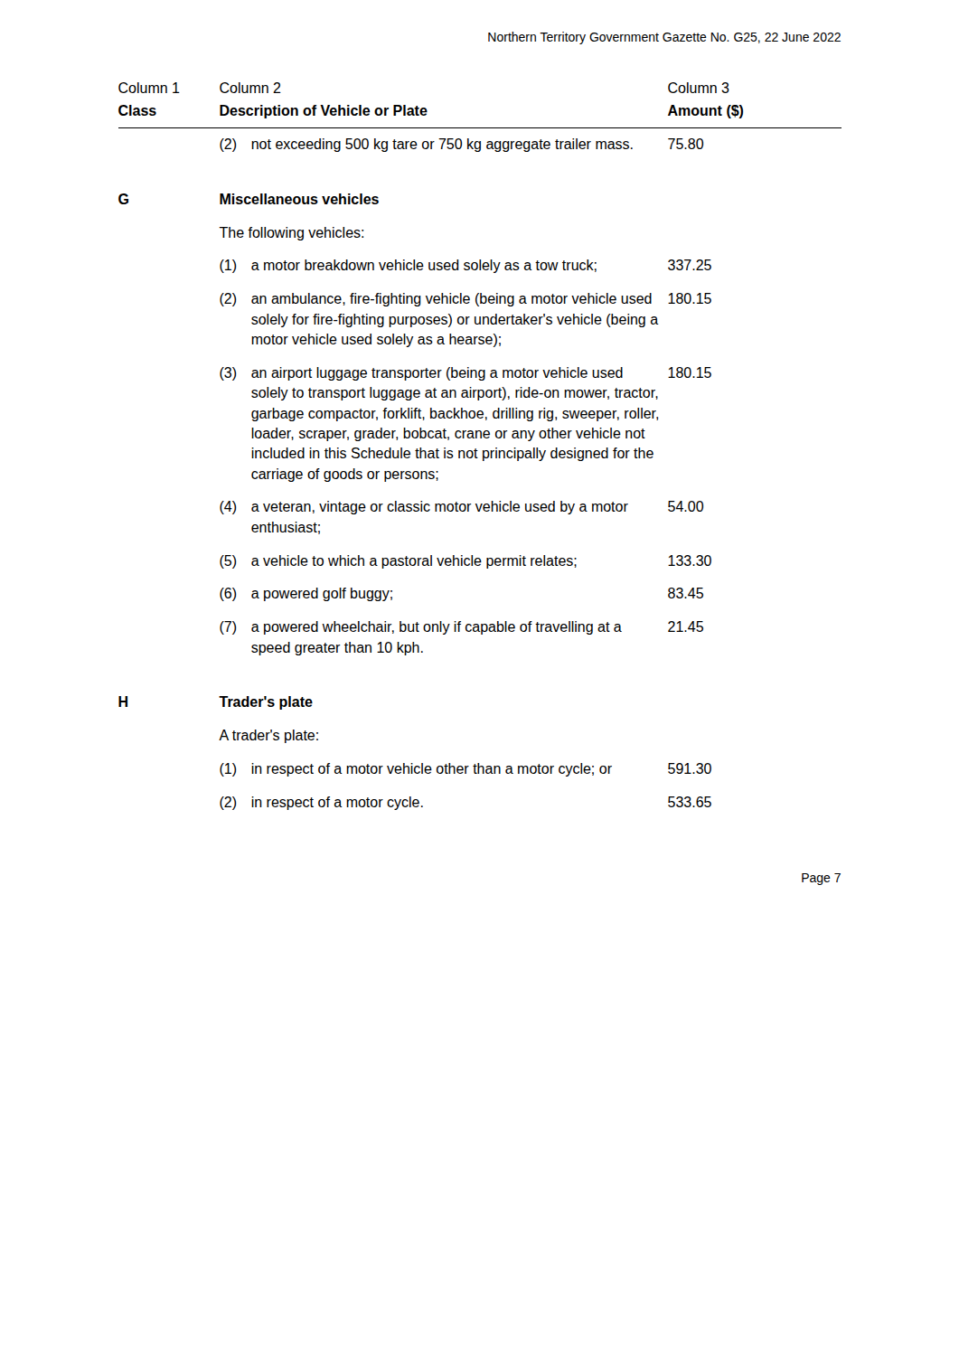Northern Territory Government Gazette No. G25, 22 June 2022
| Column 1 | Column 2 | Column 3 |
| --- | --- | --- |
| Class | Description of Vehicle or Plate | Amount ($) |
| | (2) not exceeding 500 kg tare or 750 kg aggregate trailer mass. | 75.80 |
| G | Miscellaneous vehicles | |
| | The following vehicles: | |
| | (1) a motor breakdown vehicle used solely as a tow truck; | 337.25 |
| | (2) an ambulance, fire-fighting vehicle (being a motor vehicle used solely for fire-fighting purposes) or undertaker's vehicle (being a motor vehicle used solely as a hearse); | 180.15 |
| | (3) an airport luggage transporter (being a motor vehicle used solely to transport luggage at an airport), ride-on mower, tractor, garbage compactor, forklift, backhoe, drilling rig, sweeper, roller, loader, scraper, grader, bobcat, crane or any other vehicle not included in this Schedule that is not principally designed for the carriage of goods or persons; | 180.15 |
| | (4) a veteran, vintage or classic motor vehicle used by a motor enthusiast; | 54.00 |
| | (5) a vehicle to which a pastoral vehicle permit relates; | 133.30 |
| | (6) a powered golf buggy; | 83.45 |
| | (7) a powered wheelchair, but only if capable of travelling at a speed greater than 10 kph. | 21.45 |
| H | Trader's plate | |
| | A trader's plate: | |
| | (1) in respect of a motor vehicle other than a motor cycle; or | 591.30 |
| | (2) in respect of a motor cycle. | 533.65 |
Page 7